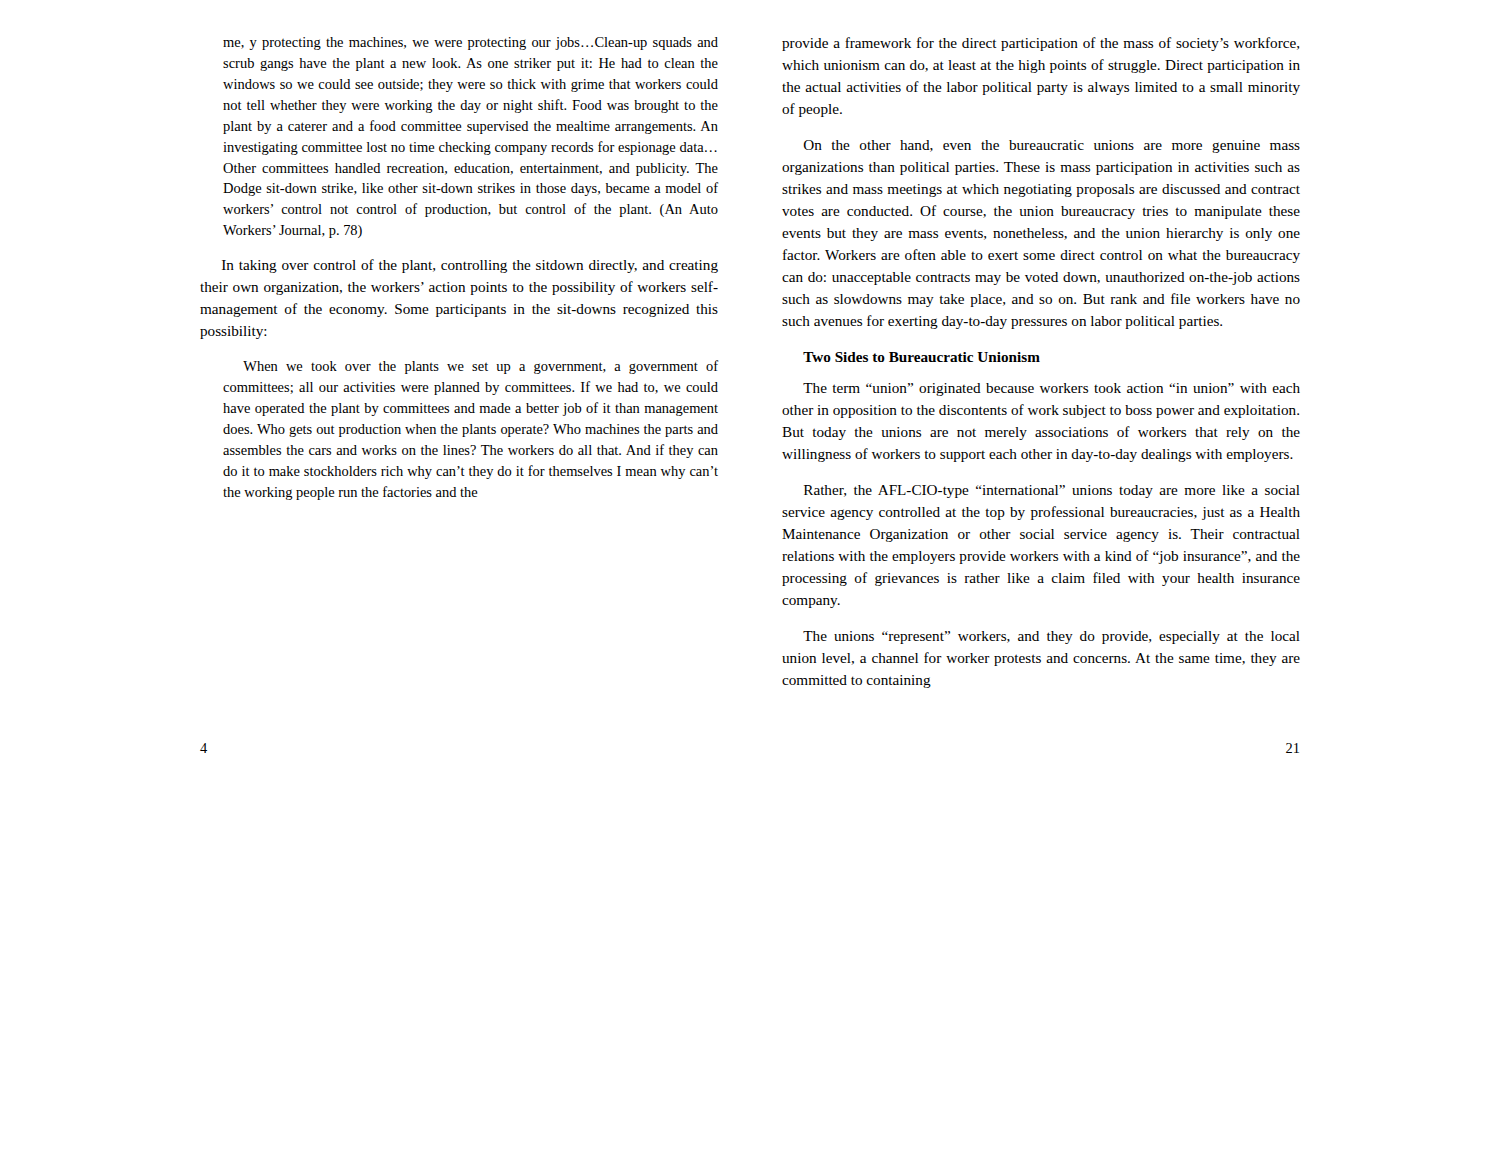me, y protecting the machines, we were protecting our jobs…Clean-up squads and scrub gangs have the plant a new look. As one striker put it: He had to clean the windows so we could see outside; they were so thick with grime that workers could not tell whether they were working the day or night shift. Food was brought to the plant by a caterer and a food committee supervised the mealtime arrangements. An investigating committee lost no time checking company records for espionage data…Other committees handled recreation, education, entertainment, and publicity. The Dodge sit-down strike, like other sit-down strikes in those days, became a model of workers’ control not control of production, but control of the plant. (An Auto Workers’ Journal, p. 78)
In taking over control of the plant, controlling the sitdown directly, and creating their own organization, the workers’ action points to the possibility of workers self-management of the economy. Some participants in the sit-downs recognized this possibility:
When we took over the plants we set up a government, a government of committees; all our activities were planned by committees. If we had to, we could have operated the plant by committees and made a better job of it than management does. Who gets out production when the plants operate? Who machines the parts and assembles the cars and works on the lines? The workers do all that. And if they can do it to make stockholders rich why can’t they do it for themselves I mean why can’t the working people run the factories and the
4
provide a framework for the direct participation of the mass of society’s workforce, which unionism can do, at least at the high points of struggle. Direct participation in the actual activities of the labor political party is always limited to a small minority of people.
On the other hand, even the bureaucratic unions are more genuine mass organizations than political parties. These is mass participation in activities such as strikes and mass meetings at which negotiating proposals are discussed and contract votes are conducted. Of course, the union bureaucracy tries to manipulate these events but they are mass events, nonetheless, and the union hierarchy is only one factor. Workers are often able to exert some direct control on what the bureaucracy can do: unacceptable contracts may be voted down, unauthorized on-the-job actions such as slowdowns may take place, and so on. But rank and file workers have no such avenues for exerting day-to-day pressures on labor political parties.
Two Sides to Bureaucratic Unionism
The term “union” originated because workers took action “in union” with each other in opposition to the discontents of work subject to boss power and exploitation. But today the unions are not merely associations of workers that rely on the willingness of workers to support each other in day-to-day dealings with employers.
Rather, the AFL-CIO-type “international” unions today are more like a social service agency controlled at the top by professional bureaucracies, just as a Health Maintenance Organization or other social service agency is. Their contractual relations with the employers provide workers with a kind of “job insurance”, and the processing of grievances is rather like a claim filed with your health insurance company.
The unions “represent” workers, and they do provide, especially at the local union level, a channel for worker protests and concerns. At the same time, they are committed to containing
21